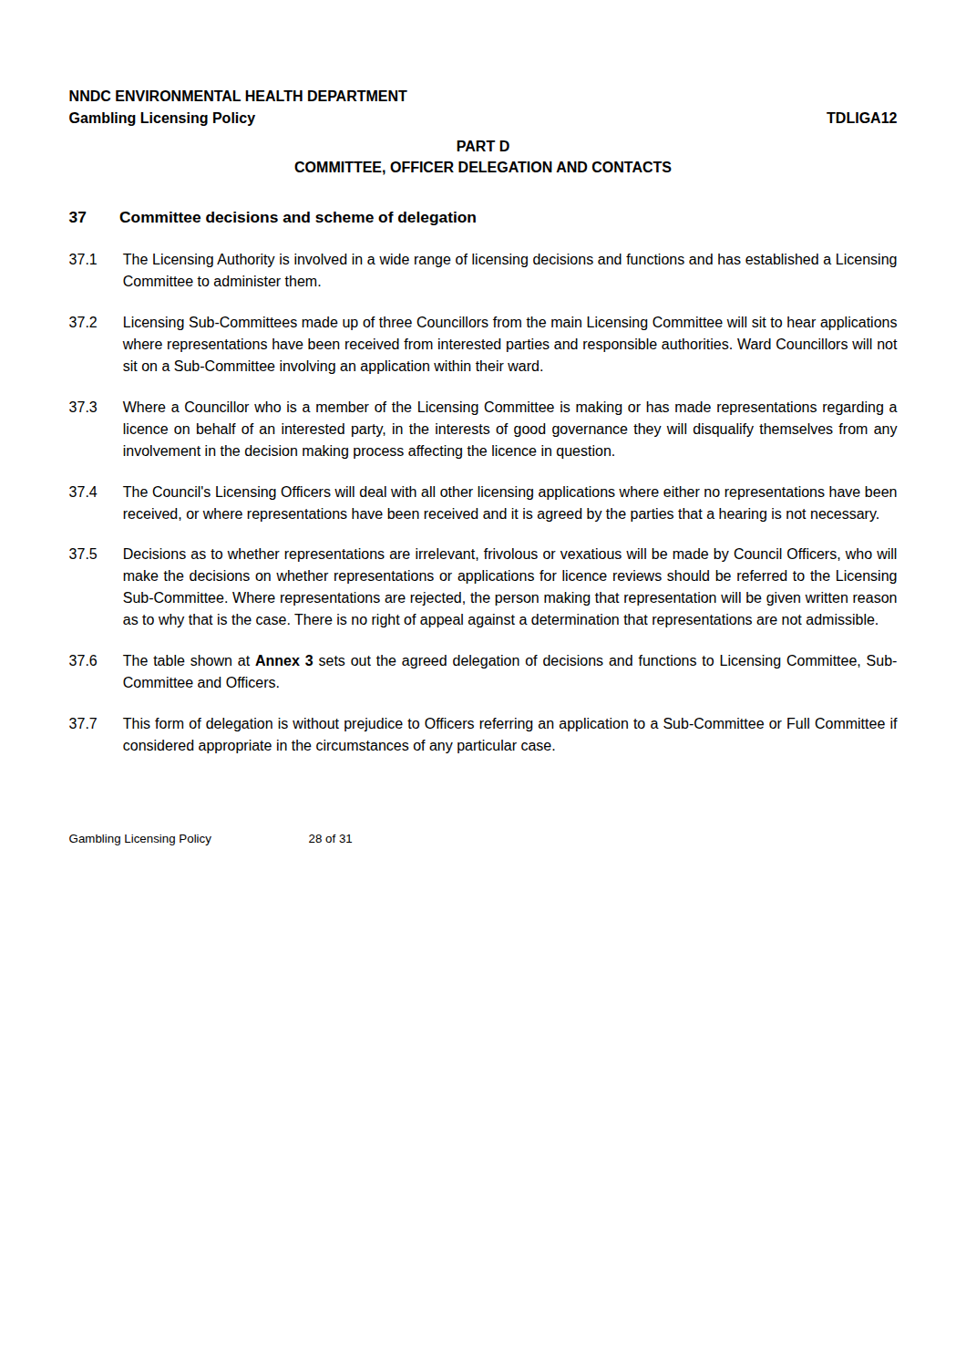NNDC ENVIRONMENTAL HEALTH DEPARTMENT
Gambling Licensing Policy
TDLIGA12
PART D
COMMITTEE, OFFICER DELEGATION AND CONTACTS
37 Committee decisions and scheme of delegation
37.1
The Licensing Authority is involved in a wide range of licensing decisions and functions and has established a Licensing Committee to administer them.
37.2
Licensing Sub-Committees made up of three Councillors from the main Licensing Committee will sit to hear applications where representations have been received from interested parties and responsible authorities. Ward Councillors will not sit on a Sub-Committee involving an application within their ward.
37.3
Where a Councillor who is a member of the Licensing Committee is making or has made representations regarding a licence on behalf of an interested party, in the interests of good governance they will disqualify themselves from any involvement in the decision making process affecting the licence in question.
37.4
The Council's Licensing Officers will deal with all other licensing applications where either no representations have been received, or where representations have been received and it is agreed by the parties that a hearing is not necessary.
37.5
Decisions as to whether representations are irrelevant, frivolous or vexatious will be made by Council Officers, who will make the decisions on whether representations or applications for licence reviews should be referred to the Licensing Sub-Committee. Where representations are rejected, the person making that representation will be given written reason as to why that is the case. There is no right of appeal against a determination that representations are not admissible.
37.6
The table shown at Annex 3 sets out the agreed delegation of decisions and functions to Licensing Committee, Sub-Committee and Officers.
37.7
This form of delegation is without prejudice to Officers referring an application to a Sub-Committee or Full Committee if considered appropriate in the circumstances of any particular case.
Gambling Licensing Policy
28 of 31